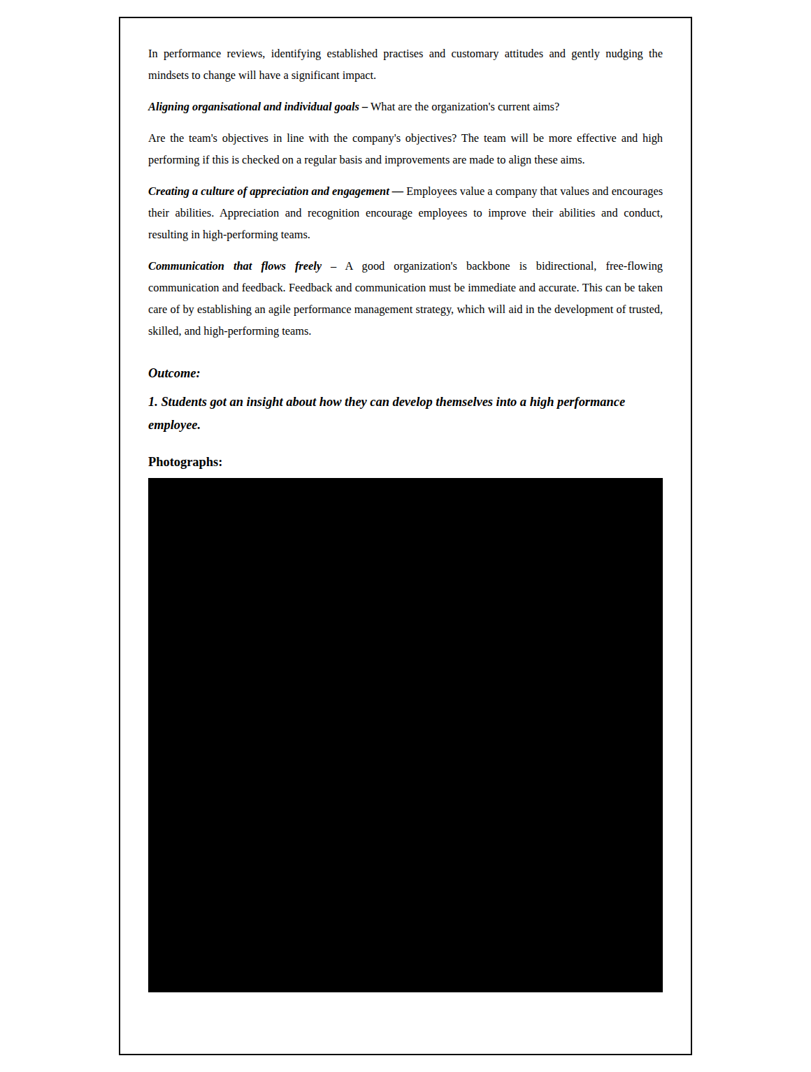In performance reviews, identifying established practises and customary attitudes and gently nudging the mindsets to change will have a significant impact.
Aligning organisational and individual goals – What are the organization's current aims?
Are the team's objectives in line with the company's objectives? The team will be more effective and high performing if this is checked on a regular basis and improvements are made to align these aims.
Creating a culture of appreciation and engagement — Employees value a company that values and encourages their abilities. Appreciation and recognition encourage employees to improve their abilities and conduct, resulting in high-performing teams.
Communication that flows freely – A good organization's backbone is bidirectional, free-flowing communication and feedback. Feedback and communication must be immediate and accurate. This can be taken care of by establishing an agile performance management strategy, which will aid in the development of trusted, skilled, and high-performing teams.
Outcome:
1. Students got an insight about how they can develop themselves into a high performance employee.
Photographs: